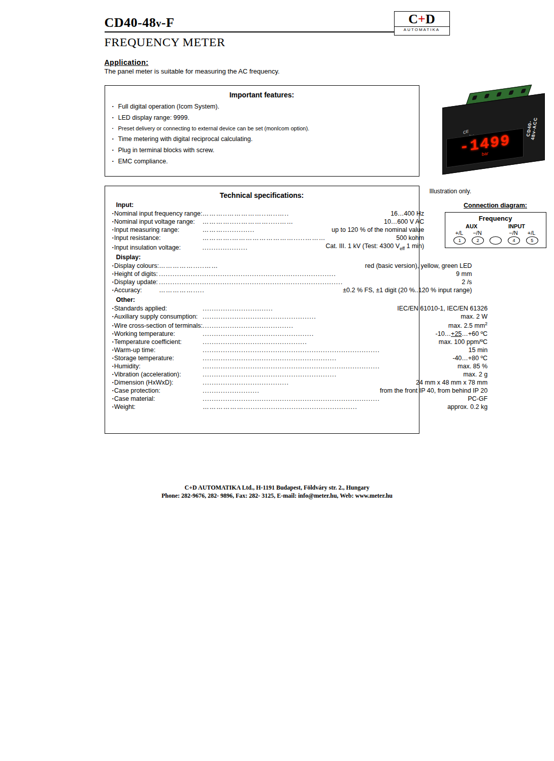CD40-48v-F
C+D
AUTOMATIKA
FREQUENCY METER
Application:
The panel meter is suitable for measuring the AC frequency.
Important features:
Full digital operation (Icom System).
LED display range: 9999.
Preset delivery or connecting to external device can be set (monIcom option).
Time metering with digital reciprocal calculating.
Plug in terminal blocks with screw.
EMC compliance.
Technical specifications:
Input:
| · | Nominal input frequency range: | ………..……………..…..….. | 16…400 Hz |
| · | Nominal input voltage range: | ………….....………….....…… | 10…600 V AC |
| · | Input measuring range: | ……….............. | up to 120 % of the nominal value |
| · | Input resistance: | ………….……………………….....……… | 500 kohm |
| · | Input insulation voltage: | .................... | Cat. III. 1 kV (Test: 4300 V eff 1 min) |
Display:
| · | Display colours: | …………….....…… | red (basic version), yellow, green LED |
| · | Height of digits: | .............................................................................. | 9 mm |
| · | Display update: | ................................................................................. | 2 /s |
| · | Accuracy: | ……………..... | ±0.2 % FS, ±1 digit (20 %..120 % input range) |
Other:
| · | Standards applied: | ............................... | IEC/EN 61010-1, IEC/EN 61326 |
| · | Auxiliary supply consumption: | .................................................. | max. 2 W |
| · | Wire cross-section of terminals: | ........................................ | max. 2.5 mm 2 |
| · | Working temperature: | ................................................. | -10… +25 …+60 ºC |
| · | Temperature coefficient: | .............................................. | max. 100 ppm/ºC |
| · | Warm-up time: | .............................................................................. | 15 min |
| · | Storage temperature: | ........................................................... | -40…+80 ºC |
| · | Humidity: | .............................................................................. | max. 85 % |
| · | Vibration (acceleration): | ........................................................... | max. 2 g |
| · | Dimension (HxWxD): | ...................................... | 24 mm x 48 mm x 78 mm |
| · | Case protection: | ......................... | from the front IP 40, from behind IP 20 |
| · | Case material: | .............................................................................. | PC-GF |
| · | Weight: | ……………….................................................. | approx. 0.2 kg |
CE
meter.hu
CD40-48v-ACC
-1499
bar
Illustration only.
Connection diagram:
Frequency
AUX INPUT
+/L −/N −/N +/L
1 2 4 5
C+D AUTOMATIKA Ltd., H-1191 Budapest, Földváry str. 2., Hungary
Phone: 282-9676, 282- 9896, Fax: 282- 3125, E-mail: info@meter.hu, Web: www.meter.hu